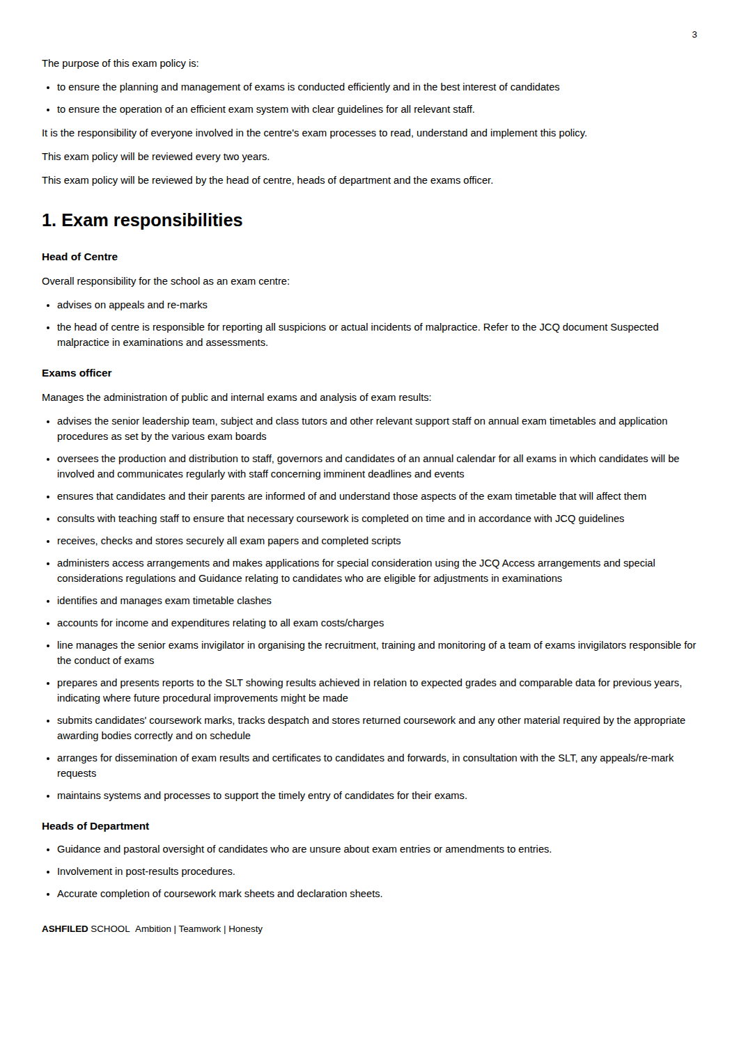3
The purpose of this exam policy is:
to ensure the planning and management of exams is conducted efficiently and in the best interest of candidates
to ensure the operation of an efficient exam system with clear guidelines for all relevant staff.
It is the responsibility of everyone involved in the centre's exam processes to read, understand and implement this policy.
This exam policy will be reviewed every two years.
This exam policy will be reviewed by the head of centre, heads of department and the exams officer.
1. Exam responsibilities
Head of Centre
Overall responsibility for the school as an exam centre:
advises on appeals and re-marks
the head of centre is responsible for reporting all suspicions or actual incidents of malpractice. Refer to the JCQ document Suspected malpractice in examinations and assessments.
Exams officer
Manages the administration of public and internal exams and analysis of exam results:
advises the senior leadership team, subject and class tutors and other relevant support staff on annual exam timetables and application procedures as set by the various exam boards
oversees the production and distribution to staff, governors and candidates of an annual calendar for all exams in which candidates will be involved and communicates regularly with staff concerning imminent deadlines and events
ensures that candidates and their parents are informed of and understand those aspects of the exam timetable that will affect them
consults with teaching staff to ensure that necessary coursework is completed on time and in accordance with JCQ guidelines
receives, checks and stores securely all exam papers and completed scripts
administers access arrangements and makes applications for special consideration using the JCQ Access arrangements and special considerations regulations and Guidance relating to candidates who are eligible for adjustments in examinations
identifies and manages exam timetable clashes
accounts for income and expenditures relating to all exam costs/charges
line manages the senior exams invigilator in organising the recruitment, training and monitoring of a team of exams invigilators responsible for the conduct of exams
prepares and presents reports to the SLT showing results achieved in relation to expected grades and comparable data for previous years, indicating where future procedural improvements might be made
submits candidates' coursework marks, tracks despatch and stores returned coursework and any other material required by the appropriate awarding bodies correctly and on schedule
arranges for dissemination of exam results and certificates to candidates and forwards, in consultation with the SLT, any appeals/re-mark requests
maintains systems and processes to support the timely entry of candidates for their exams.
Heads of Department
Guidance and pastoral oversight of candidates who are unsure about exam entries or amendments to entries.
Involvement in post-results procedures.
Accurate completion of coursework mark sheets and declaration sheets.
ASHFILED SCHOOL Ambition | Teamwork | Honesty